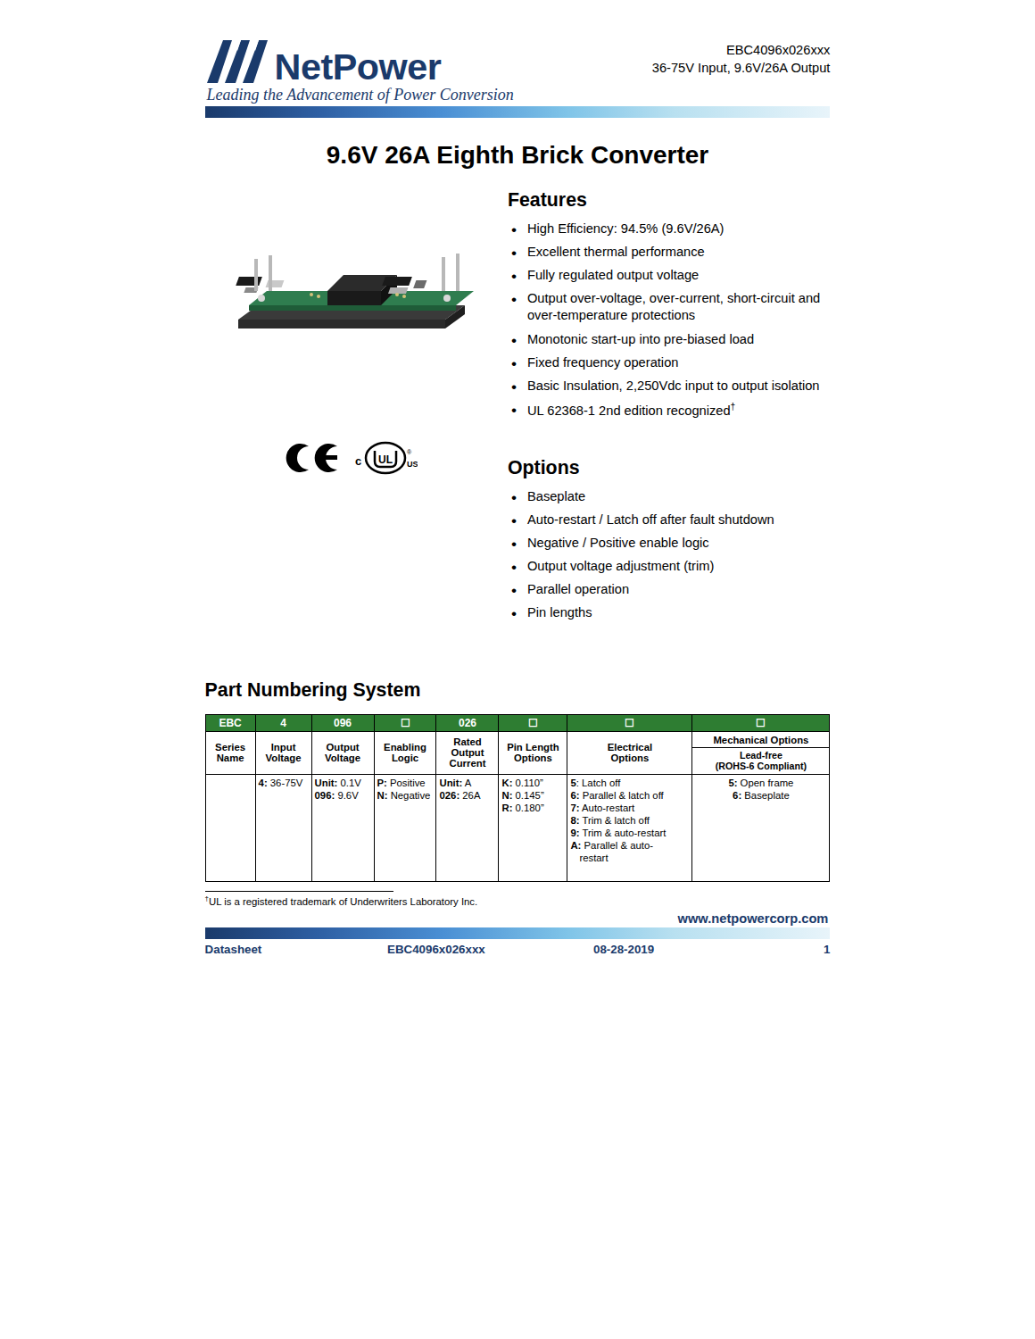NetPower
Leading the Advancement of Power Conversion
EBC4096x026xxx
36-75V Input, 9.6V/26A Output
9.6V 26A Eighth Brick Converter
c UL ® US
Features
High Efficiency: 94.5% (9.6V/26A)
Excellent thermal performance
Fully regulated output voltage
Output over-voltage, over-current, short-circuit and over-temperature protections
Monotonic start-up into pre-biased load
Fixed frequency operation
Basic Insulation, 2,250Vdc input to output isolation
UL 62368-1 2nd edition recognized†
Options
Baseplate
Auto-restart / Latch off after fault shutdown
Negative / Positive enable logic
Output voltage adjustment (trim)
Parallel operation
Pin lengths
Part Numbering System
| EBC | 4 | 096 | ☐ | 026 | ☐ | ☐ | ☐ |
| --- | --- | --- | --- | --- | --- | --- | --- |
| Series Name | Input Voltage | Output Voltage | Enabling Logic | Rated Output Current | Pin Length Options | Electrical Options | Mechanical Options Lead-free (ROHS-6 Compliant) |
| | 4: 36-75V | Unit: 0.1V 096: 9.6V | P: Positive N: Negative | Unit: A 026: 26A | K: 0.110” N: 0.145” R: 0.180” | 5 : Latch off 6: Parallel & latch off 7: Auto-restart 8: Trim & latch off 9: Trim & auto-restart A: Parallel & auto- restart | 5: Open frame 6: Baseplate |
†UL is a registered trademark of Underwriters Laboratory Inc.
www.netpowercorp.com
Datasheet EBC4096x026xxx 08-28-2019 1